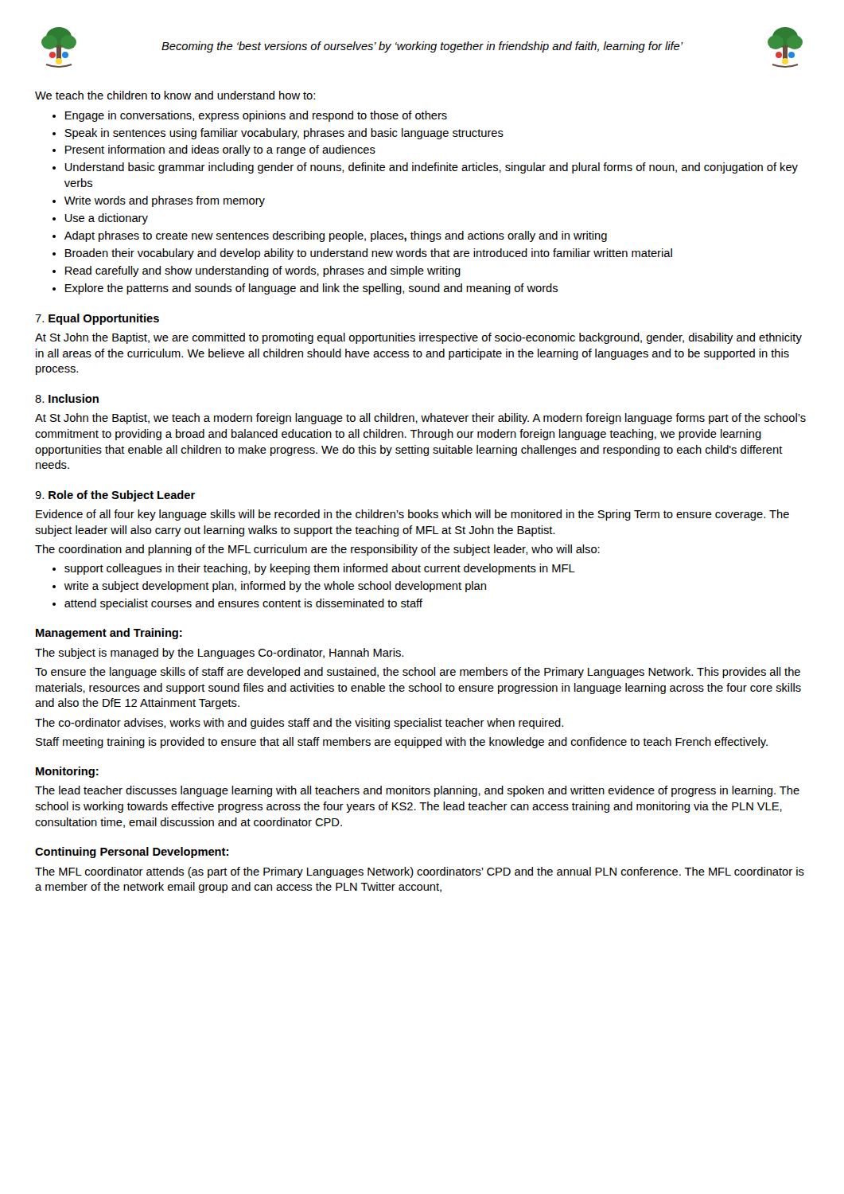Becoming the ‘best versions of ourselves’ by ‘working together in friendship and faith, learning for life’
We teach the children to know and understand how to:
Engage in conversations, express opinions and respond to those of others
Speak in sentences using familiar vocabulary, phrases and basic language structures
Present information and ideas orally to a range of audiences
Understand basic grammar including gender of nouns, definite and indefinite articles, singular and plural forms of noun, and conjugation of key verbs
Write words and phrases from memory
Use a dictionary
Adapt phrases to create new sentences describing people, places, things and actions orally and in writing
Broaden their vocabulary and develop ability to understand new words that are introduced into familiar written material
Read carefully and show understanding of words, phrases and simple writing
Explore the patterns and sounds of language and link the spelling, sound and meaning of words
7. Equal Opportunities
At St John the Baptist, we are committed to promoting equal opportunities irrespective of socio-economic background, gender, disability and ethnicity in all areas of the curriculum. We believe all children should have access to and participate in the learning of languages and to be supported in this process.
8. Inclusion
At St John the Baptist, we teach a modern foreign language to all children, whatever their ability. A modern foreign language forms part of the school’s commitment to providing a broad and balanced education to all children. Through our modern foreign language teaching, we provide learning opportunities that enable all children to make progress. We do this by setting suitable learning challenges and responding to each child's different needs.
9. Role of the Subject Leader
Evidence of all four key language skills will be recorded in the children’s books which will be monitored in the Spring Term to ensure coverage. The subject leader will also carry out learning walks to support the teaching of MFL at St John the Baptist.
The coordination and planning of the MFL curriculum are the responsibility of the subject leader, who will also:
support colleagues in their teaching, by keeping them informed about current developments in MFL
write a subject development plan, informed by the whole school development plan
attend specialist courses and ensures content is disseminated to staff
Management and Training:
The subject is managed by the Languages Co-ordinator, Hannah Maris.
To ensure the language skills of staff are developed and sustained, the school are members of the Primary Languages Network. This provides all the materials, resources and support sound files and activities to enable the school to ensure progression in language learning across the four core skills and also the DfE 12 Attainment Targets.
The co-ordinator advises, works with and guides staff and the visiting specialist teacher when required.
Staff meeting training is provided to ensure that all staff members are equipped with the knowledge and confidence to teach French effectively.
Monitoring:
The lead teacher discusses language learning with all teachers and monitors planning, and spoken and written evidence of progress in learning. The school is working towards effective progress across the four years of KS2. The lead teacher can access training and monitoring via the PLN VLE, consultation time, email discussion and at coordinator CPD.
Continuing Personal Development:
The MFL coordinator attends (as part of the Primary Languages Network) coordinators’ CPD and the annual PLN conference. The MFL coordinator is a member of the network email group and can access the PLN Twitter account,